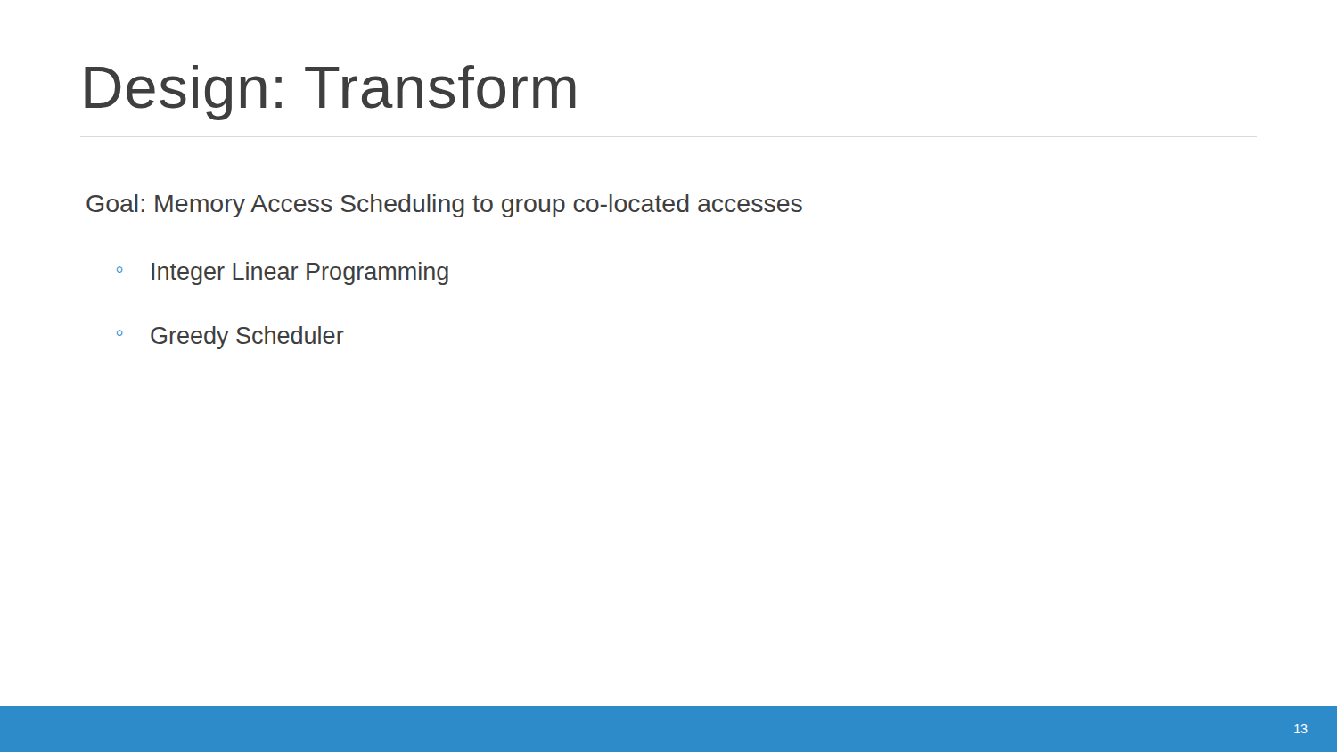Design: Transform
Goal: Memory Access Scheduling to group co-located accesses
Integer Linear Programming
Greedy Scheduler
13